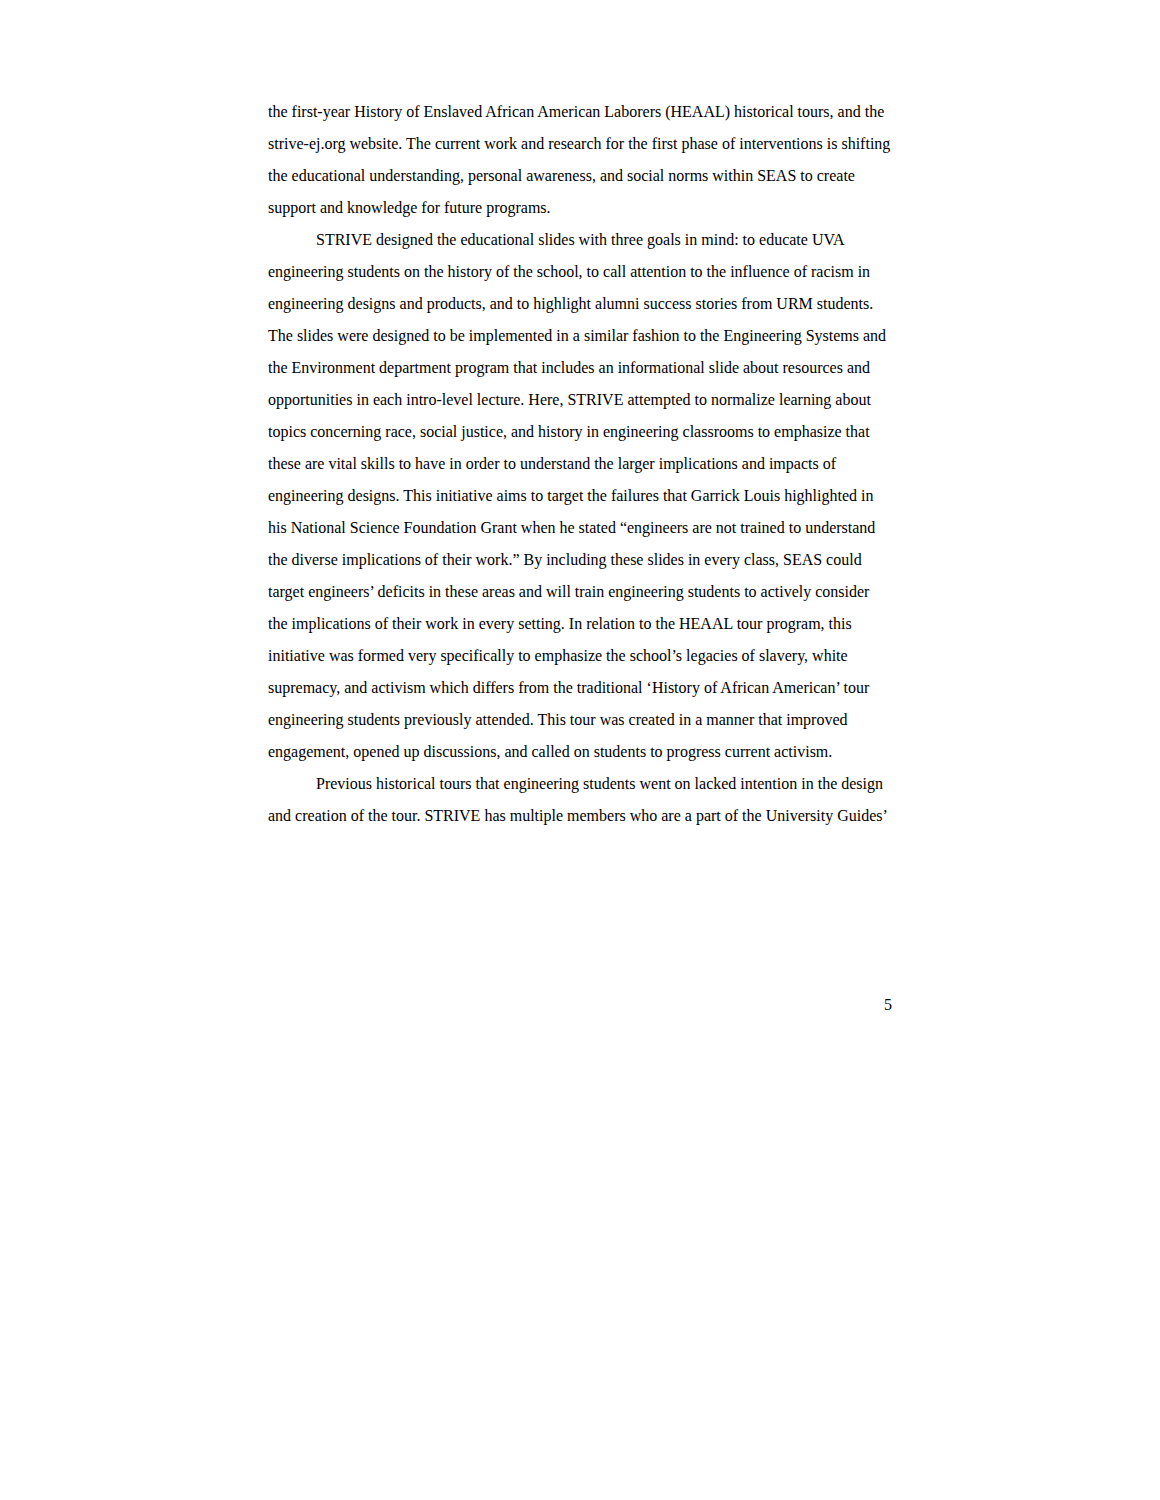the first-year History of Enslaved African American Laborers (HEAAL) historical tours, and the strive-ej.org website. The current work and research for the first phase of interventions is shifting the educational understanding, personal awareness, and social norms within SEAS to create support and knowledge for future programs.
STRIVE designed the educational slides with three goals in mind: to educate UVA engineering students on the history of the school, to call attention to the influence of racism in engineering designs and products, and to highlight alumni success stories from URM students. The slides were designed to be implemented in a similar fashion to the Engineering Systems and the Environment department program that includes an informational slide about resources and opportunities in each intro-level lecture. Here, STRIVE attempted to normalize learning about topics concerning race, social justice, and history in engineering classrooms to emphasize that these are vital skills to have in order to understand the larger implications and impacts of engineering designs. This initiative aims to target the failures that Garrick Louis highlighted in his National Science Foundation Grant when he stated “engineers are not trained to understand the diverse implications of their work.” By including these slides in every class, SEAS could target engineers’ deficits in these areas and will train engineering students to actively consider the implications of their work in every setting. In relation to the HEAAL tour program, this initiative was formed very specifically to emphasize the school’s legacies of slavery, white supremacy, and activism which differs from the traditional ‘History of African American’ tour engineering students previously attended. This tour was created in a manner that improved engagement, opened up discussions, and called on students to progress current activism.
Previous historical tours that engineering students went on lacked intention in the design and creation of the tour. STRIVE has multiple members who are a part of the University Guides’
5